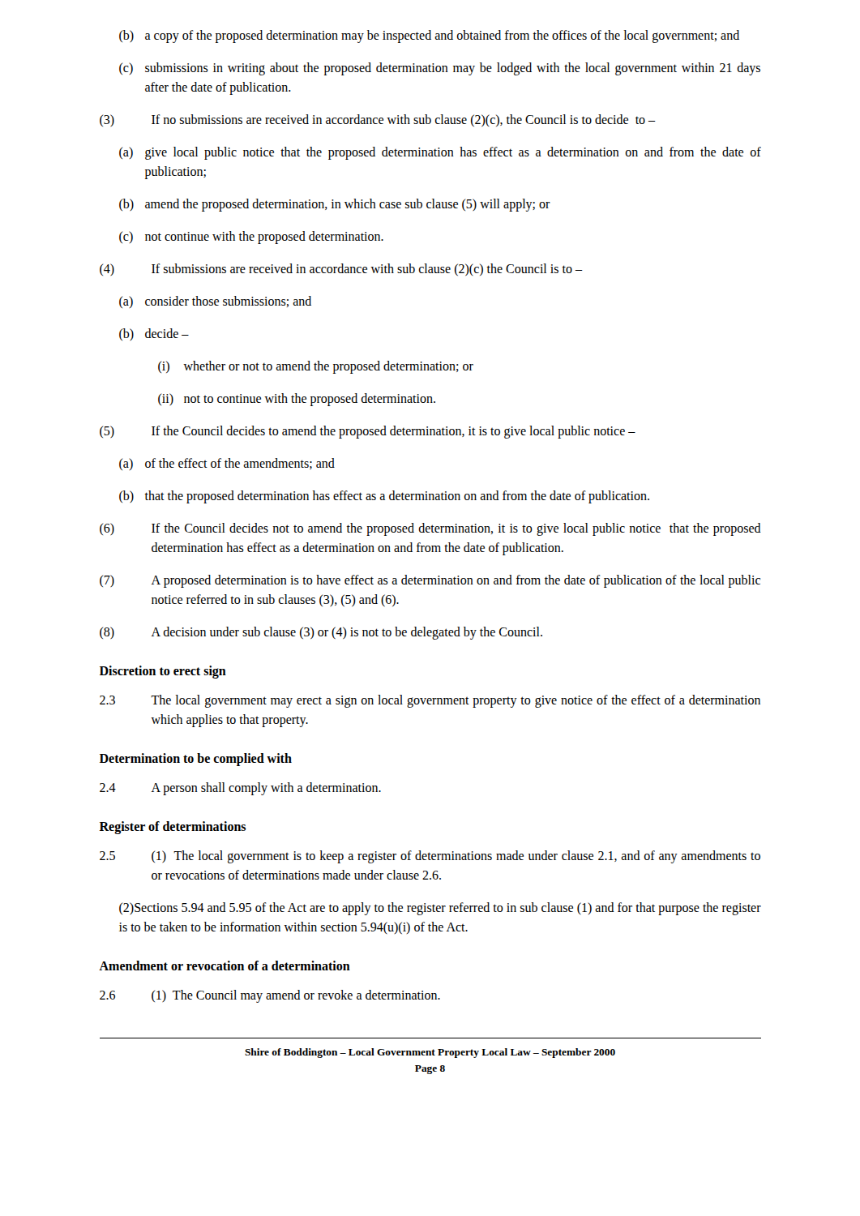(b)
a copy of the proposed determination may be inspected and obtained from the offices of the local government; and
(c)
submissions in writing about the proposed determination may be lodged with the local government within 21 days after the date of publication.
(3)
If no submissions are received in accordance with sub clause (2)(c), the Council is to decide to –
(a)
give local public notice that the proposed determination has effect as a determination on and from the date of publication;
(b)
amend the proposed determination, in which case sub clause (5) will apply; or
(c)
not continue with the proposed determination.
(4)
If submissions are received in accordance with sub clause (2)(c) the Council is to –
(a)
consider those submissions; and
(b)
decide –
(i)
whether or not to amend the proposed determination; or
(ii)
not to continue with the proposed determination.
(5)
If the Council decides to amend the proposed determination, it is to give local public notice –
(a)
of the effect of the amendments; and
(b)
that the proposed determination has effect as a determination on and from the date of publication.
(6)
If the Council decides not to amend the proposed determination, it is to give local public notice that the proposed determination has effect as a determination on and from the date of publication.
(7)
A proposed determination is to have effect as a determination on and from the date of publication of the local public notice referred to in sub clauses (3), (5) and (6).
(8)
A decision under sub clause (3) or (4) is not to be delegated by the Council.
Discretion to erect sign
2.3
The local government may erect a sign on local government property to give notice of the effect of a determination which applies to that property.
Determination to be complied with
2.4
A person shall comply with a determination.
Register of determinations
2.5
(1) The local government is to keep a register of determinations made under clause 2.1, and of any amendments to or revocations of determinations made under clause 2.6.
(2)Sections 5.94 and 5.95 of the Act are to apply to the register referred to in sub clause (1) and for that purpose the register is to be taken to be information within section 5.94(u)(i) of the Act.
Amendment or revocation of a determination
2.6
(1) The Council may amend or revoke a determination.
Shire of Boddington – Local Government Property Local Law – September 2000
Page 8